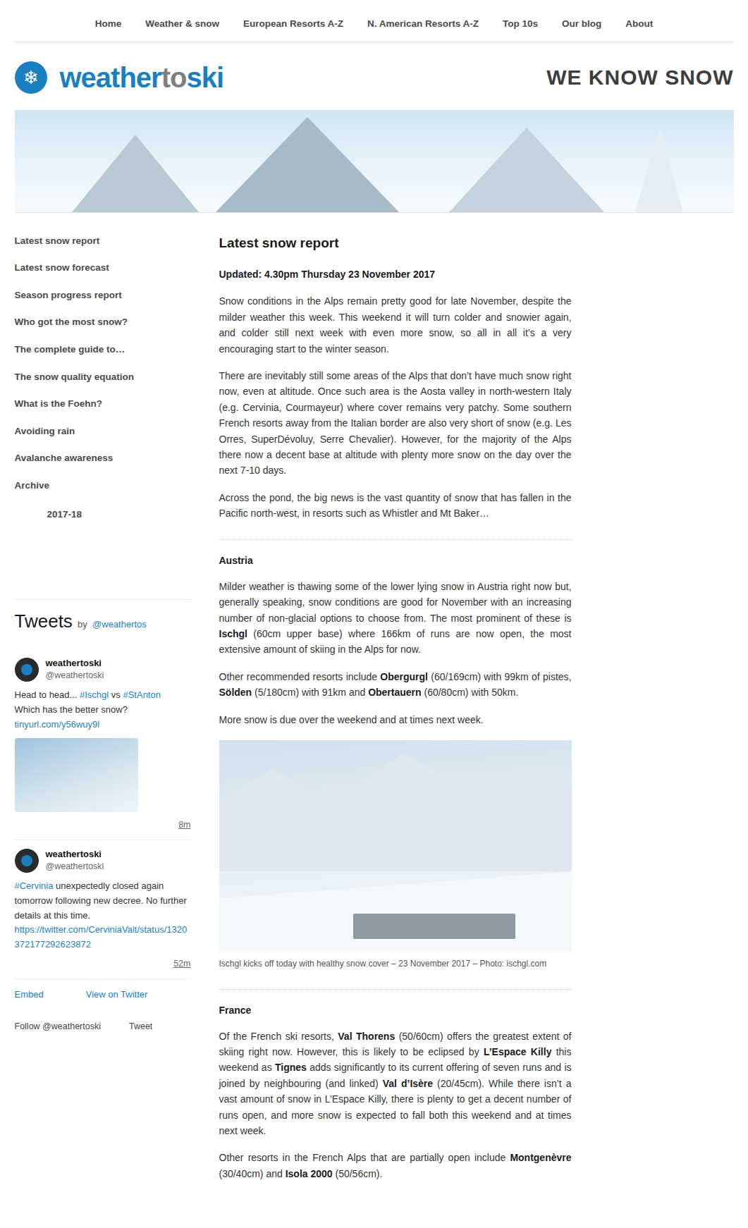Home
Weather & snow
European Resorts A-Z
N. American Resorts A-Z
Top 10s
Our blog
About
❄
weathertoski
WE KNOW SNOW
Latest snow report
Latest snow forecast
Season progress report
Who got the most snow?
The complete guide to…
The snow quality equation
What is the Foehn?
Avoiding rain
Avalanche awareness
Archive
2017-18
Tweets by @weathertos
weathertoski
@weathertoski
Head to head... #Ischgl vs #StAnton
Which has the better snow?
tinyurl.com/y56wuy9l
8m
weathertoski
@weathertoski
#Cervinia unexpectedly closed again tomorrow following new decree. No further details at this time.
https://twitter.com/CerviniaValt/status/1320372177292623872
52m
Embed View on Twitter
Follow @weathertoski Tweet
Latest snow report
Updated: 4.30pm Thursday 23 November 2017
Snow conditions in the Alps remain pretty good for late November, despite the milder weather this week. This weekend it will turn colder and snowier again, and colder still next week with even more snow, so all in all it’s a very encouraging start to the winter season.
There are inevitably still some areas of the Alps that don’t have much snow right now, even at altitude. Once such area is the Aosta valley in north-western Italy (e.g. Cervinia, Courmayeur) where cover remains very patchy. Some southern French resorts away from the Italian border are also very short of snow (e.g. Les Orres, SuperDévoluy, Serre Chevalier). However, for the majority of the Alps there now a decent base at altitude with plenty more snow on the day over the next 7-10 days.
Across the pond, the big news is the vast quantity of snow that has fallen in the Pacific north-west, in resorts such as Whistler and Mt Baker…
Austria
Milder weather is thawing some of the lower lying snow in Austria right now but, generally speaking, snow conditions are good for November with an increasing number of non-glacial options to choose from. The most prominent of these is Ischgl (60cm upper base) where 166km of runs are now open, the most extensive amount of skiing in the Alps for now.
Other recommended resorts include Obergurgl (60/169cm) with 99km of pistes, Sölden (5/180cm) with 91km and Obertauern (60/80cm) with 50km.
More snow is due over the weekend and at times next week.
Ischgl kicks off today with healthy snow cover – 23 November 2017 – Photo: ischgl.com
France
Of the French ski resorts, Val Thorens (50/60cm) offers the greatest extent of skiing right now. However, this is likely to be eclipsed by L’Espace Killy this weekend as Tignes adds significantly to its current offering of seven runs and is joined by neighbouring (and linked) Val d’Isère (20/45cm). While there isn’t a vast amount of snow in L’Espace Killy, there is plenty to get a decent number of runs open, and more snow is expected to fall both this weekend and at times next week.
Other resorts in the French Alps that are partially open include Montgenèvre (30/40cm) and Isola 2000 (50/56cm).